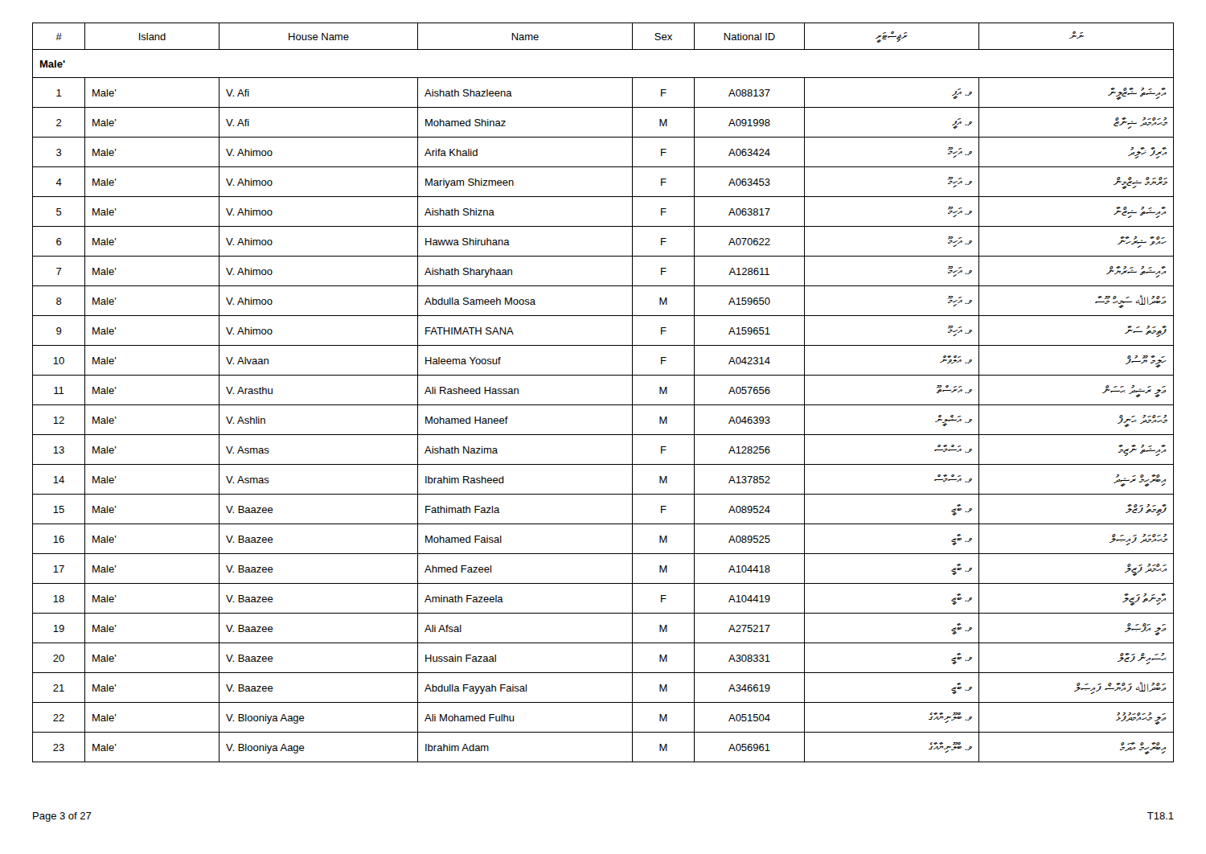| # | Island | House Name | Name | Sex | National ID | ރަޖިސްޓަރީ | ނަން |
| --- | --- | --- | --- | --- | --- | --- | --- |
| Male' |
| 1 | Male' | V. Afi | Aishath Shazleena | F | A088137 | ވ. އަފީ | އާއިޝަތު ޝާޒްލީނާ |
| 2 | Male' | V. Afi | Mohamed Shinaz | M | A091998 | ވ. އަފީ | މުޙައްމަދު ޝިނާޒް |
| 3 | Male' | V. Ahimoo | Arifa Khalid | F | A063424 | ވ. އަހިމޫ | އާރިފާ ޚާލިދު |
| 4 | Male' | V. Ahimoo | Mariyam Shizmeen | F | A063453 | ވ. އަހިމޫ | މަރްޔަމް ޝިޒްމީން |
| 5 | Male' | V. Ahimoo | Aishath Shizna | F | A063817 | ވ. އަހިމޫ | އާއިޝަތު ޝިޒްނާ |
| 6 | Male' | V. Ahimoo | Hawwa Shiruhana | F | A070622 | ވ. އަހިމޫ | ހައްވާ ޝިރުހާނާ |
| 7 | Male' | V. Ahimoo | Aishath Sharyhaan | F | A128611 | ވ. އަހިމޫ | އާއިޝަތު ޝަރުޔާން |
| 8 | Male' | V. Ahimoo | Abdulla Sameeh Moosa | M | A159650 | ވ. އަހިމޫ | ޢަބްދުﷲ ސަމީޙް މޫސާ |
| 9 | Male' | V. Ahimoo | FATHIMATH SANA | F | A159651 | ވ. އަހިމޫ | ފާޠިމަތު ސަނާ |
| 10 | Male' | V. Alvaan | Haleema Yoosuf | F | A042314 | ވ. އަލްވާން | ހަލީމާ ޔޫސުފް |
| 11 | Male' | V. Arasthu | Ali Rasheed Hassan | M | A057656 | ވ. އަރަސްތޫ | ޢަލީ ރަޝީދު ޙަސަން |
| 12 | Male' | V. Ashlin | Mohamed Haneef | M | A046393 | ވ. އަޝްލީން | މުޙައްމަދު ޙަނީފް |
| 13 | Male' | V. Asmas | Aishath Nazima | F | A128256 | ވ. އަސްމާސް | އާއިޝަތު ނާޒިމާ |
| 14 | Male' | V. Asmas | Ibrahim Rasheed | M | A137852 | ވ. އަސްމާސް | އިބްރާހީމް ރަޝީދު |
| 15 | Male' | V. Baazee | Fathimath Fazla | F | A089524 | ވ. ބާޒީ | ފާޠިމަތު ފަޒްލާ |
| 16 | Male' | V. Baazee | Mohamed Faisal | M | A089525 | ވ. ބާޒީ | މުޙައްމަދު ފައިޞަލް |
| 17 | Male' | V. Baazee | Ahmed Fazeel | M | A104418 | ވ. ބާޒީ | އަޙްމަދު ފަޒީލް |
| 18 | Male' | V. Baazee | Aminath Fazeela | F | A104419 | ވ. ބާޒީ | އާމިނަތު ފަޒީލާ |
| 19 | Male' | V. Baazee | Ali Afsal | M | A275217 | ވ. ބާޒީ | ޢަލީ އަފްޞަލް |
| 20 | Male' | V. Baazee | Hussain Fazaal | M | A308331 | ވ. ބާޒީ | ޙުސައިން ފަޒާލް |
| 21 | Male' | V. Baazee | Abdulla Fayyah Faisal | M | A346619 | ވ. ބާޒީ | ޢަބްދުﷲ ފައްޔާޟް ފައިޞަލް |
| 22 | Male' | V. Blooniya Aage | Ali Mohamed Fulhu | M | A051504 | ވ. ބްލޫނިޔާއާގެ | ޢަލީ މުޙައްމަދުފުޅު |
| 23 | Male' | V. Blooniya Aage | Ibrahim Adam | M | A056961 | ވ. ބްލޫނިޔާއާގެ | އިބްރާހީމް އާދަމް |
Page 3 of 27
T18.1